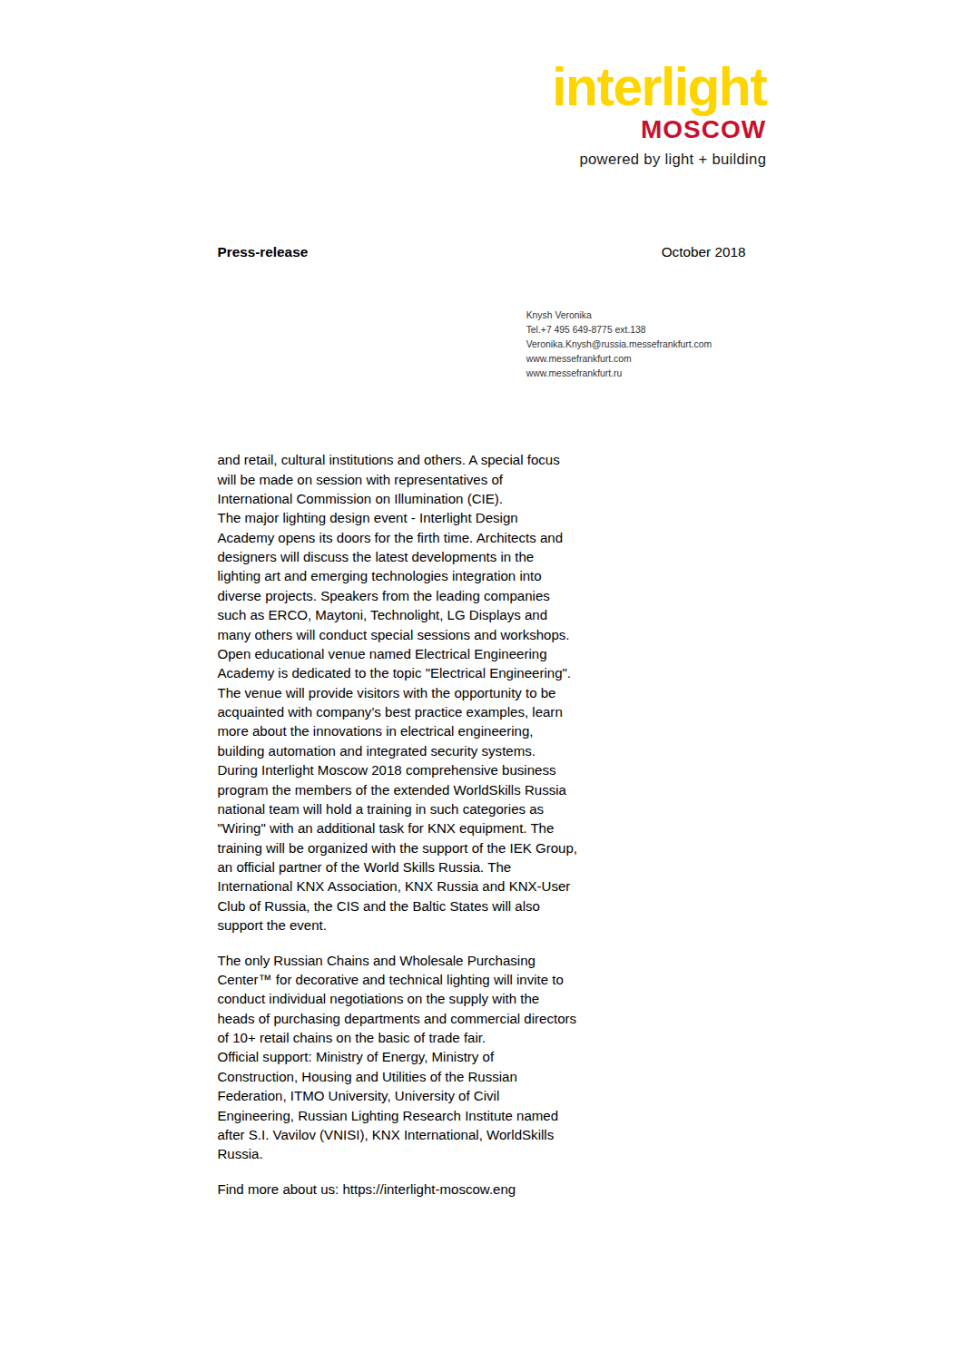interlight MOSCOW powered by light + building
Press-release October 2018
Knysh Veronika
Tel.+7 495 649-8775 ext.138
Veronika.Knysh@russia.messefrankfurt.com
www.messefrankfurt.com
www.messefrankfurt.ru
and retail, cultural institutions and others. A special focus will be made on session with representatives of International Commission on Illumination (CIE).
The major lighting design event - Interlight Design Academy opens its doors for the firth time. Architects and designers will discuss the latest developments in the lighting art and emerging technologies integration into diverse projects. Speakers from the leading companies such as ERCO, Maytoni, Technolight, LG Displays and many others will conduct special sessions and workshops.
Open educational venue named Electrical Engineering Academy is dedicated to the topic "Electrical Engineering". The venue will provide visitors with the opportunity to be acquainted with company’s best practice examples, learn more about the innovations in electrical engineering, building automation and integrated security systems.
During Interlight Moscow 2018 comprehensive business program the members of the extended WorldSkills Russia national team will hold a training in such categories as "Wiring" with an additional task for KNX equipment. The training will be organized with the support of the IEK Group, an official partner of the World Skills Russia. The International KNX Association, KNX Russia and KNX-User Club of Russia, the CIS and the Baltic States will also support the event.
The only Russian Chains and Wholesale Purchasing Center™ for decorative and technical lighting will invite to conduct individual negotiations on the supply with the heads of purchasing departments and commercial directors of 10+ retail chains on the basic of trade fair.
Official support: Ministry of Energy, Ministry of Construction, Housing and Utilities of the Russian Federation, ITMO University, University of Civil Engineering, Russian Lighting Research Institute named after S.I. Vavilov (VNISI), KNX International, WorldSkills Russia.
Find more about us: https://interlight-moscow.eng